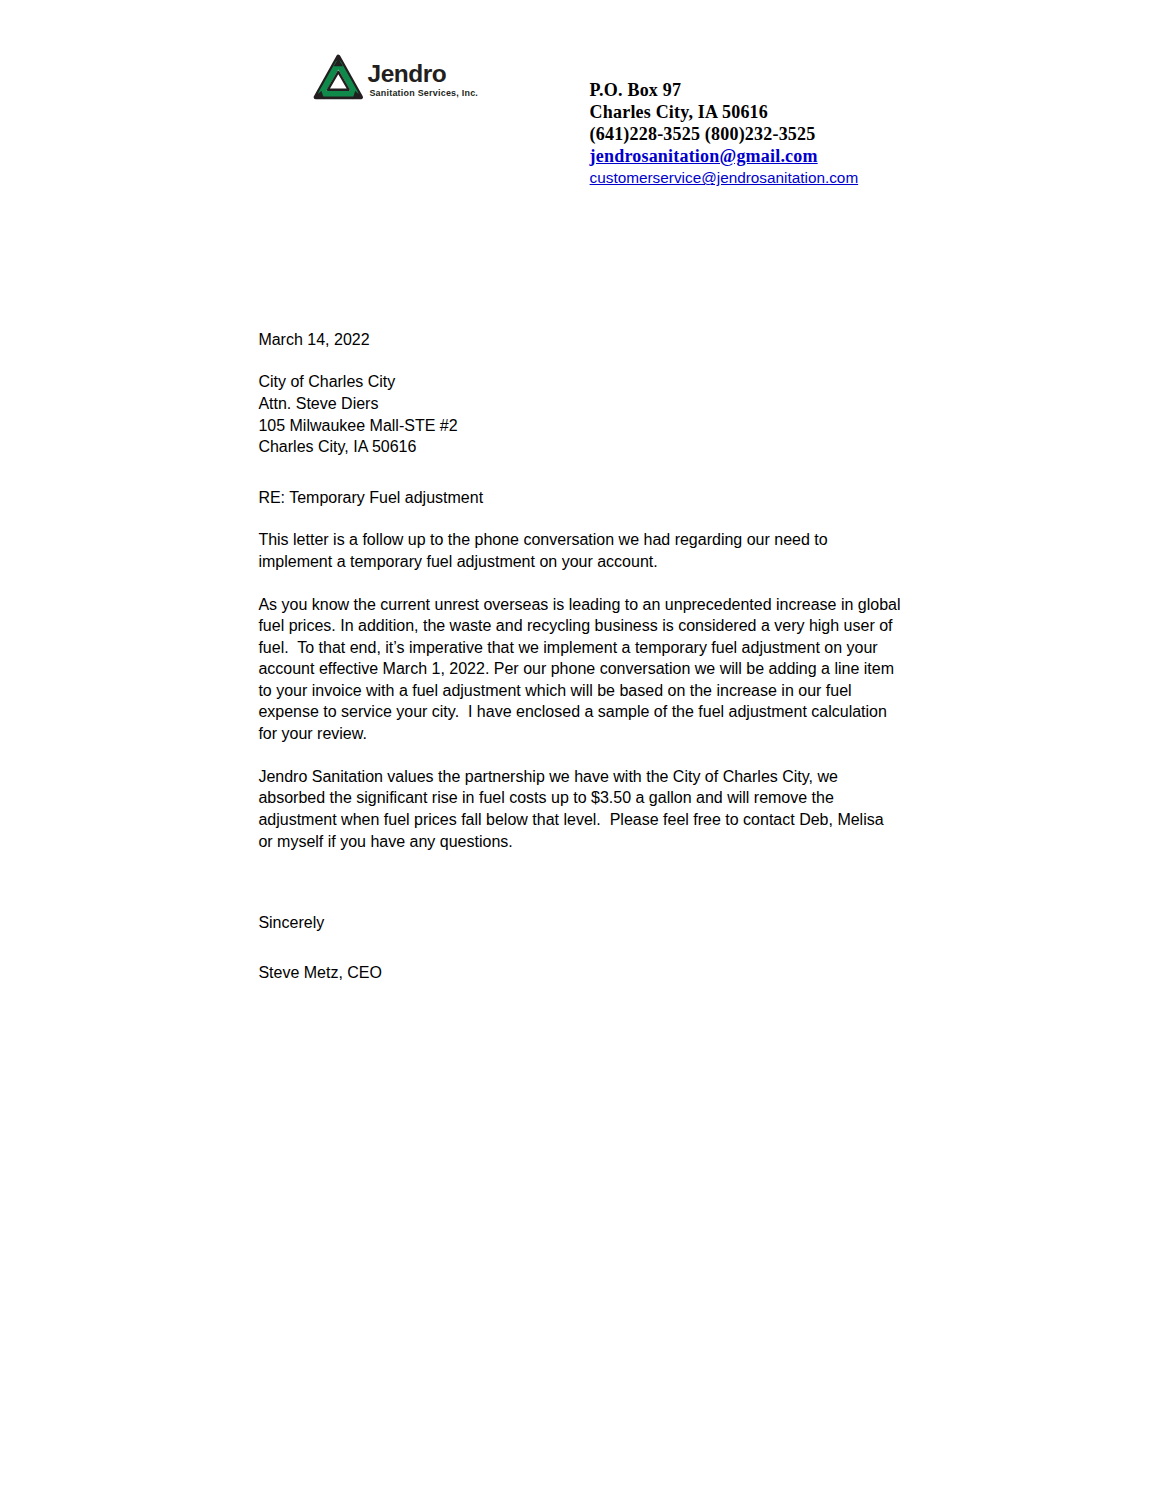Jendro Sanitation Services, Inc.
P.O. Box 97
Charles City, IA 50616
(641)228-3525 (800)232-3525
jendrosanitation@gmail.com
customerservice@jendrosanitation.com
March 14, 2022
City of Charles City
Attn. Steve Diers
105 Milwaukee Mall-STE #2
Charles City, IA 50616
RE: Temporary Fuel adjustment
This letter is a follow up to the phone conversation we had regarding our need to implement a temporary fuel adjustment on your account.
As you know the current unrest overseas is leading to an unprecedented increase in global fuel prices. In addition, the waste and recycling business is considered a very high user of fuel. To that end, it’s imperative that we implement a temporary fuel adjustment on your account effective March 1, 2022. Per our phone conversation we will be adding a line item to your invoice with a fuel adjustment which will be based on the increase in our fuel expense to service your city. I have enclosed a sample of the fuel adjustment calculation for your review.
Jendro Sanitation values the partnership we have with the City of Charles City, we absorbed the significant rise in fuel costs up to $3.50 a gallon and will remove the adjustment when fuel prices fall below that level. Please feel free to contact Deb, Melisa or myself if you have any questions.
Sincerely
Steve Metz, CEO